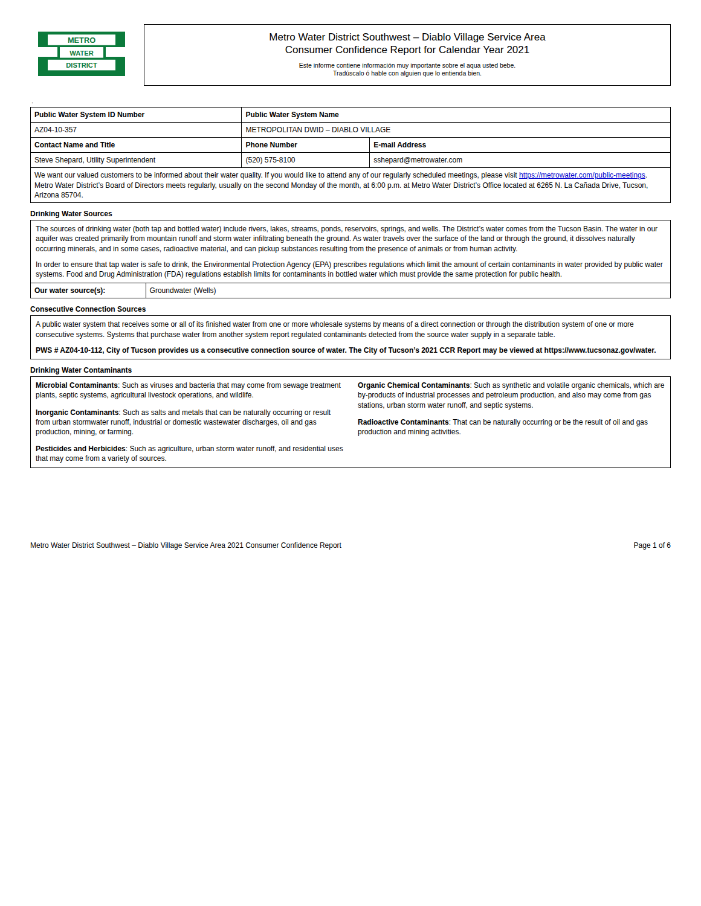METRO WATER DISTRICT
Metro Water District Southwest – Diablo Village Service Area
Consumer Confidence Report for Calendar Year 2021
Este informe contiene información muy importante sobre el aqua usted bebe.
Tradúscalo ó hable con alguien que lo entienda bien.
.
| Public Water System ID Number | Public Water System Name |
| AZ04-10-357 | METROPOLITAN DWID – DIABLO VILLAGE |
| Contact Name and Title | Phone Number | E-mail Address |
| Steve Shepard, Utility Superintendent | (520) 575-8100 | sshepard@metrowater.com |
| We want our valued customers to be informed about their water quality. If you would like to attend any of our regularly scheduled meetings, please visit https://metrowater.com/public-meetings . Metro Water District’s Board of Directors meets regularly, usually on the second Monday of the month, at 6:00 p.m. at Metro Water District’s Office located at 6265 N. La Cañada Drive, Tucson, Arizona 85704. |
Drinking Water Sources
The sources of drinking water (both tap and bottled water) include rivers, lakes, streams, ponds, reservoirs, springs, and wells. The District’s water comes from the Tucson Basin. The water in our aquifer was created primarily from mountain runoff and storm water infiltrating beneath the ground. As water travels over the surface of the land or through the ground, it dissolves naturally occurring minerals, and in some cases, radioactive material, and can pickup substances resulting from the presence of animals or from human activity.
In order to ensure that tap water is safe to drink, the Environmental Protection Agency (EPA) prescribes regulations which limit the amount of certain contaminants in water provided by public water systems. Food and Drug Administration (FDA) regulations establish limits for contaminants in bottled water which must provide the same protection for public health.
| Our water source(s): | Groundwater (Wells) |
Consecutive Connection Sources
A public water system that receives some or all of its finished water from one or more wholesale systems by means of a direct connection or through the distribution system of one or more consecutive systems. Systems that purchase water from another system report regulated contaminants detected from the source water supply in a separate table.
PWS # AZ04-10-112, City of Tucson provides us a consecutive connection source of water. The City of Tucson’s 2021 CCR Report may be viewed at https://www.tucsonaz.gov/water.
Drinking Water Contaminants
Microbial Contaminants: Such as viruses and bacteria that may come from sewage treatment plants, septic systems, agricultural livestock operations, and wildlife.
Inorganic Contaminants: Such as salts and metals that can be naturally occurring or result from urban stormwater runoff, industrial or domestic wastewater discharges, oil and gas production, mining, or farming.
Pesticides and Herbicides: Such as agriculture, urban storm water runoff, and residential uses that may come from a variety of sources.
Organic Chemical Contaminants: Such as synthetic and volatile organic chemicals, which are by-products of industrial processes and petroleum production, and also may come from gas stations, urban storm water runoff, and septic systems.
Radioactive Contaminants: That can be naturally occurring or be the result of oil and gas production and mining activities.
Metro Water District Southwest – Diablo Village Service Area 2021 Consumer Confidence Report
Page 1 of 6